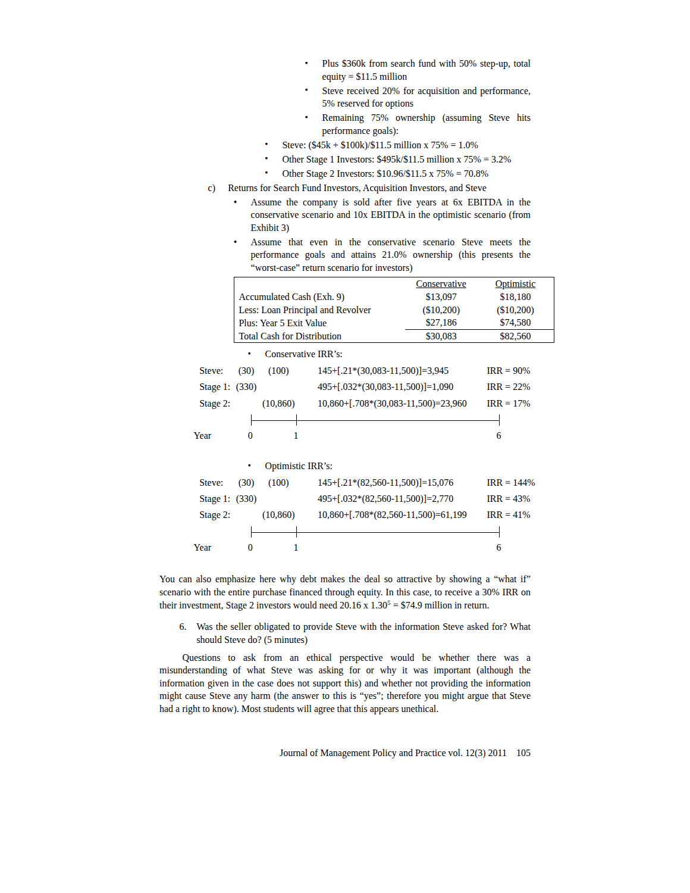Plus $360k from search fund with 50% step-up, total equity = $11.5 million
Steve received 20% for acquisition and performance, 5% reserved for options
Remaining 75% ownership (assuming Steve hits performance goals):
Steve: ($45k + $100k)/$11.5 million x 75% = 1.0%
Other Stage 1 Investors: $495k/$11.5 million x 75% = 3.2%
Other Stage 2 Investors: $10.96/$11.5 x 75% = 70.8%
Returns for Search Fund Investors, Acquisition Investors, and Steve
Assume the company is sold after five years at 6x EBITDA in the conservative scenario and 10x EBITDA in the optimistic scenario (from Exhibit 3)
Assume that even in the conservative scenario Steve meets the performance goals and attains 21.0% ownership (this presents the “worst-case” return scenario for investors)
| | Conservative | Optimistic |
| Accumulated Cash (Exh. 9) | $13,097 | $18,180 |
| Less: Loan Principal and Revolver | ($10,200) | ($10,200) |
| Plus: Year 5 Exit Value | $27,186 | $74,580 |
| Total Cash for Distribution | $30,083 | $82,560 |
Conservative IRR’s:
| Steve: | (30) | (100) | 145+[.21*(30,083-11,500)]=3,945 | IRR = 90% |
| Stage 1: | (330) | | 495+[.032*(30,083-11,500)]=1,090 | IRR = 22% |
| Stage 2: | | (10,860) | 10,860+[.708*(30,083-11,500)=23,960 | IRR = 17% |
Year
0 1 6
Optimistic IRR’s:
| Steve: | (30) | (100) | 145+[.21*(82,560-11,500)]=15,076 | IRR = 144% |
| Stage 1: | (330) | | 495+[.032*(82,560-11,500)]=2,770 | IRR = 43% |
| Stage 2: | | (10,860) | 10,860+[.708*(82,560-11,500)=61,199 | IRR = 41% |
Year
0 1 6
You can also emphasize here why debt makes the deal so attractive by showing a “what if” scenario with the entire purchase financed through equity. In this case, to receive a 30% IRR on their investment, Stage 2 investors would need 20.16 x 1.305 = $74.9 million in return.
Was the seller obligated to provide Steve with the information Steve asked for? What should Steve do? (5 minutes)
Questions to ask from an ethical perspective would be whether there was a misunderstanding of what Steve was asking for or why it was important (although the information given in the case does not support this) and whether not providing the information might cause Steve any harm (the answer to this is “yes”; therefore you might argue that Steve had a right to know). Most students will agree that this appears unethical.
Journal of Management Policy and Practice vol. 12(3) 2011 105